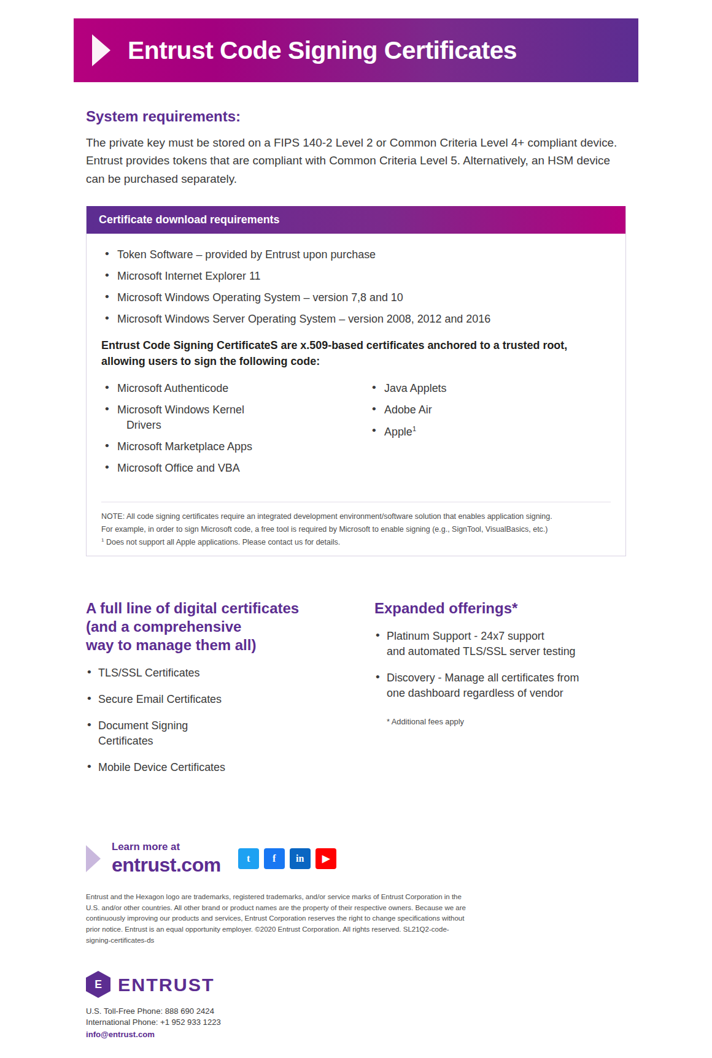Entrust Code Signing Certificates
System requirements:
The private key must be stored on a FIPS 140-2 Level 2 or Common Criteria Level 4+ compliant device. Entrust provides tokens that are compliant with Common Criteria Level 5. Alternatively, an HSM device can be purchased separately.
Certificate download requirements
Token Software – provided by Entrust upon purchase
Microsoft Internet Explorer 11
Microsoft Windows Operating System – version 7,8 and 10
Microsoft Windows Server Operating System – version 2008, 2012 and 2016
Entrust Code Signing CertificateS are x.509-based certificates anchored to a trusted root, allowing users to sign the following code:
Microsoft Authenticode
Microsoft Windows Kernel
Drivers
Microsoft Marketplace Apps
Microsoft Office and VBA
Java Applets
Adobe Air
Apple1
NOTE: All code signing certificates require an integrated development environment/software solution that enables application signing.
For example, in order to sign Microsoft code, a free tool is required by Microsoft to enable signing (e.g., SignTool, VisualBasics, etc.)
1 Does not support all Apple applications. Please contact us for details.
A full line of digital certificates
(and a comprehensive
way to manage them all)
TLS/SSL Certificates
Secure Email Certificates
Document Signing
Certificates
Mobile Device Certificates
Expanded offerings*
Platinum Support - 24x7 support
and automated TLS/SSL server testing
Discovery - Manage all certificates from
one dashboard regardless of vendor
* Additional fees apply
Learn more at entrust.com
t f in ▶
Entrust and the Hexagon logo are trademarks, registered trademarks, and/or service marks of Entrust Corporation in the U.S. and/or other countries. All other brand or product names are the property of their respective owners. Because we are continuously improving our products and services, Entrust Corporation reserves the right to change specifications without prior notice. Entrust is an equal opportunity employer. ©2020 Entrust Corporation. All rights reserved. SL21Q2-code-signing-certificates-ds
E
ENTRUST
U.S. Toll-Free Phone: 888 690 2424
International Phone: +1 952 933 1223
info@entrust.com